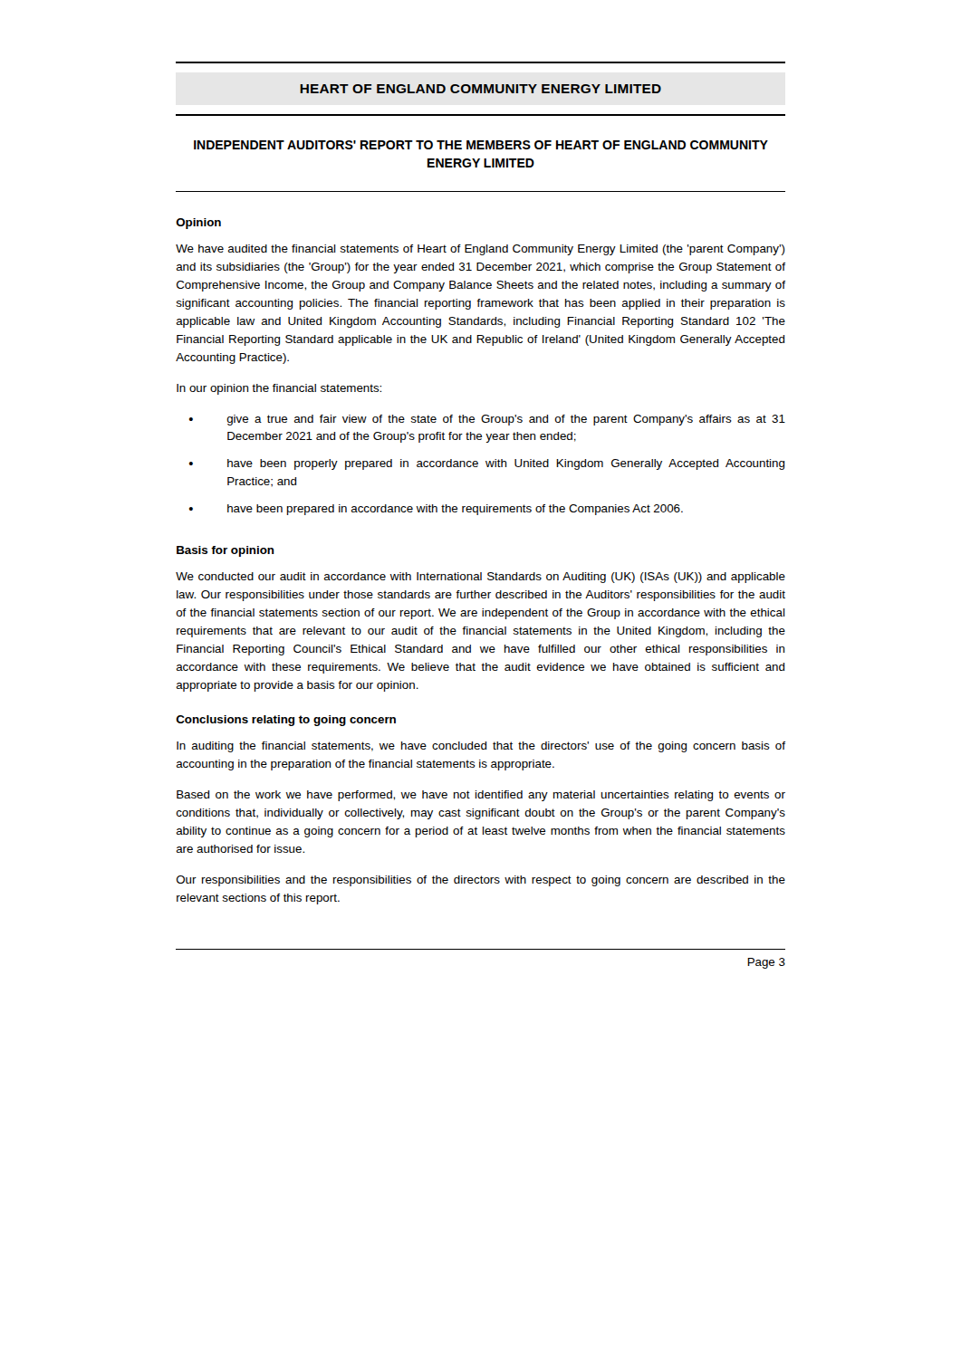HEART OF ENGLAND COMMUNITY ENERGY LIMITED
INDEPENDENT AUDITORS' REPORT TO THE MEMBERS OF HEART OF ENGLAND COMMUNITY
ENERGY LIMITED
Opinion
We have audited the financial statements of Heart of England Community Energy Limited (the 'parent Company') and its subsidiaries (the 'Group') for the year ended 31 December 2021, which comprise the Group Statement of Comprehensive Income, the Group and Company Balance Sheets and the related notes, including a summary of significant accounting policies. The financial reporting framework that has been applied in their preparation is applicable law and United Kingdom Accounting Standards, including Financial Reporting Standard 102 'The Financial Reporting Standard applicable in the UK and Republic of Ireland' (United Kingdom Generally Accepted Accounting Practice).
In our opinion the financial statements:
give a true and fair view of the state of the Group's and of the parent Company's affairs as at 31 December 2021 and of the Group's profit for the year then ended;
have been properly prepared in accordance with United Kingdom Generally Accepted Accounting Practice; and
have been prepared in accordance with the requirements of the Companies Act 2006.
Basis for opinion
We conducted our audit in accordance with International Standards on Auditing (UK) (ISAs (UK)) and applicable law. Our responsibilities under those standards are further described in the Auditors' responsibilities for the audit of the financial statements section of our report. We are independent of the Group in accordance with the ethical requirements that are relevant to our audit of the financial statements in the United Kingdom, including the Financial Reporting Council's Ethical Standard and we have fulfilled our other ethical responsibilities in accordance with these requirements. We believe that the audit evidence we have obtained is sufficient and appropriate to provide a basis for our opinion.
Conclusions relating to going concern
In auditing the financial statements, we have concluded that the directors' use of the going concern basis of accounting in the preparation of the financial statements is appropriate.
Based on the work we have performed, we have not identified any material uncertainties relating to events or conditions that, individually or collectively, may cast significant doubt on the Group's or the parent Company's ability to continue as a going concern for a period of at least twelve months from when the financial statements are authorised for issue.
Our responsibilities and the responsibilities of the directors with respect to going concern are described in the relevant sections of this report.
Page 3